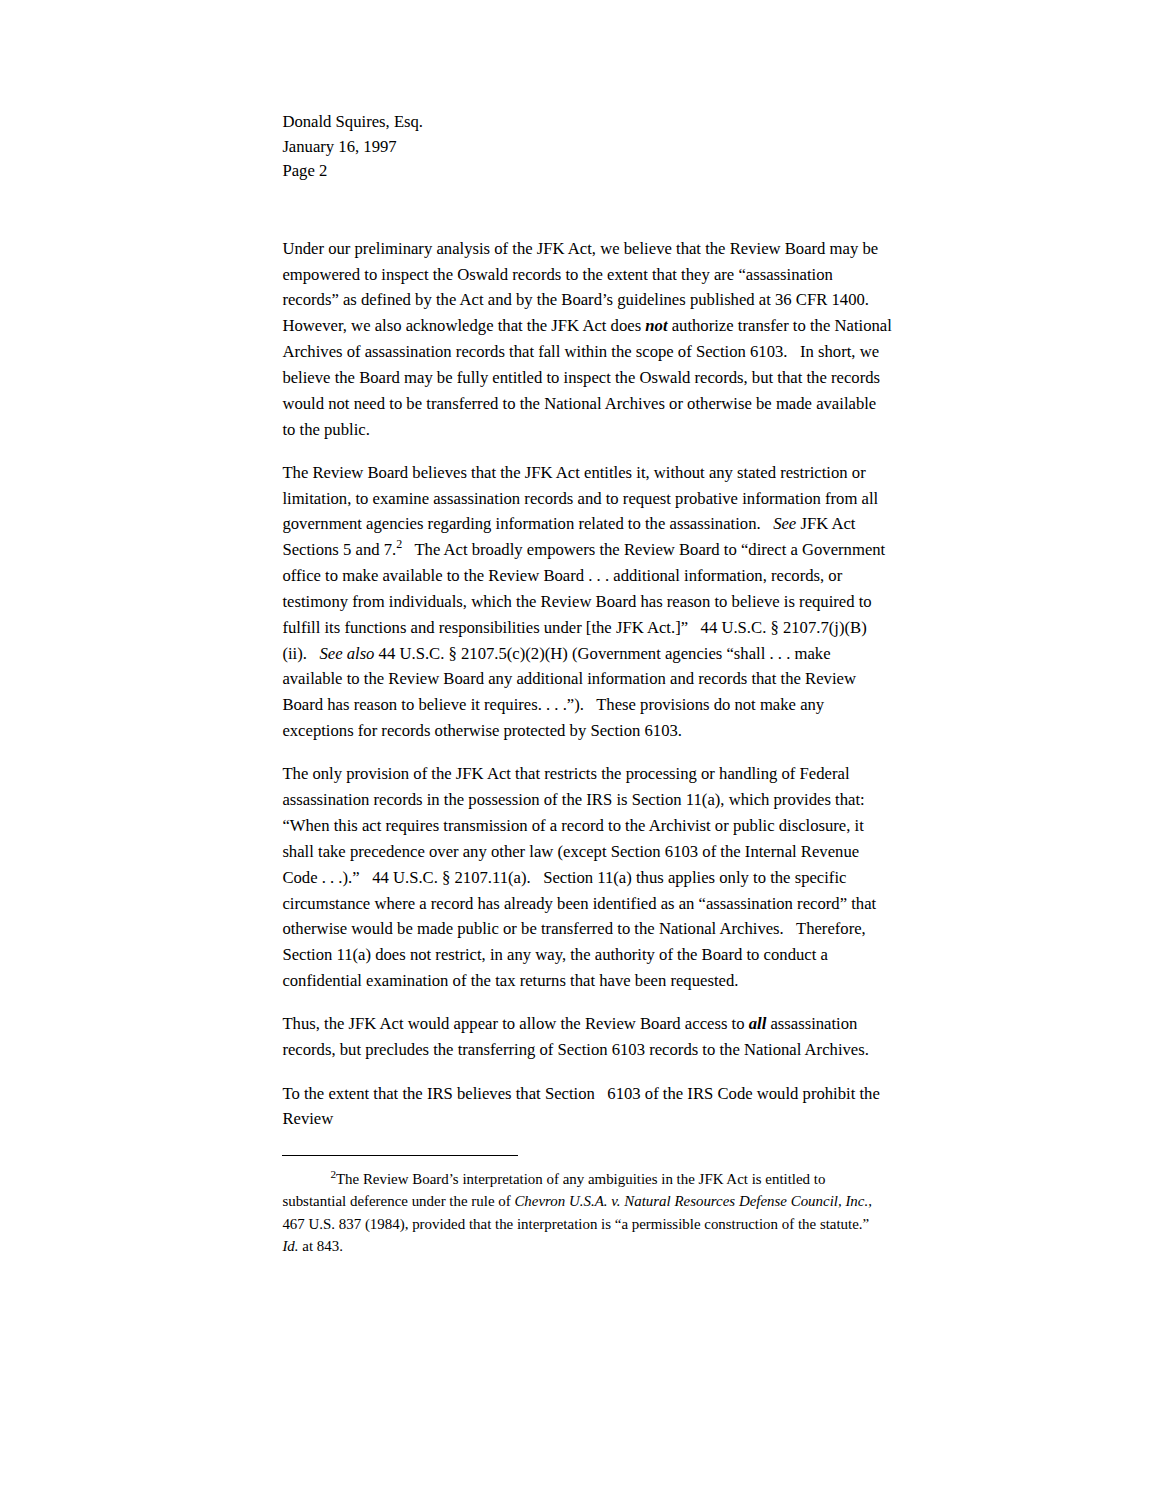Donald Squires, Esq.
January 16, 1997
Page 2
Under our preliminary analysis of the JFK Act, we believe that the Review Board may be empowered to inspect the Oswald records to the extent that they are “assassination records” as defined by the Act and by the Board’s guidelines published at 36 CFR 1400. However, we also acknowledge that the JFK Act does not authorize transfer to the National Archives of assassination records that fall within the scope of Section 6103. In short, we believe the Board may be fully entitled to inspect the Oswald records, but that the records would not need to be transferred to the National Archives or otherwise be made available to the public.
The Review Board believes that the JFK Act entitles it, without any stated restriction or limitation, to examine assassination records and to request probative information from all government agencies regarding information related to the assassination. See JFK Act Sections 5 and 7.2 The Act broadly empowers the Review Board to “direct a Government office to make available to the Review Board . . . additional information, records, or testimony from individuals, which the Review Board has reason to believe is required to fulfill its functions and responsibilities under [the JFK Act.]” 44 U.S.C. § 2107.7(j)(B)(ii). See also 44 U.S.C. § 2107.5(c)(2)(H) (Government agencies “shall . . . make available to the Review Board any additional information and records that the Review Board has reason to believe it requires. . . .”). These provisions do not make any exceptions for records otherwise protected by Section 6103.
The only provision of the JFK Act that restricts the processing or handling of Federal assassination records in the possession of the IRS is Section 11(a), which provides that: “When this act requires transmission of a record to the Archivist or public disclosure, it shall take precedence over any other law (except Section 6103 of the Internal Revenue Code . . .).” 44 U.S.C. § 2107.11(a). Section 11(a) thus applies only to the specific circumstance where a record has already been identified as an “assassination record” that otherwise would be made public or be transferred to the National Archives. Therefore, Section 11(a) does not restrict, in any way, the authority of the Board to conduct a confidential examination of the tax returns that have been requested.
Thus, the JFK Act would appear to allow the Review Board access to all assassination records, but precludes the transferring of Section 6103 records to the National Archives.
To the extent that the IRS believes that Section 6103 of the IRS Code would prohibit the Review
2The Review Board’s interpretation of any ambiguities in the JFK Act is entitled to substantial deference under the rule of Chevron U.S.A. v. Natural Resources Defense Council, Inc., 467 U.S. 837 (1984), provided that the interpretation is “a permissible construction of the statute.” Id. at 843.